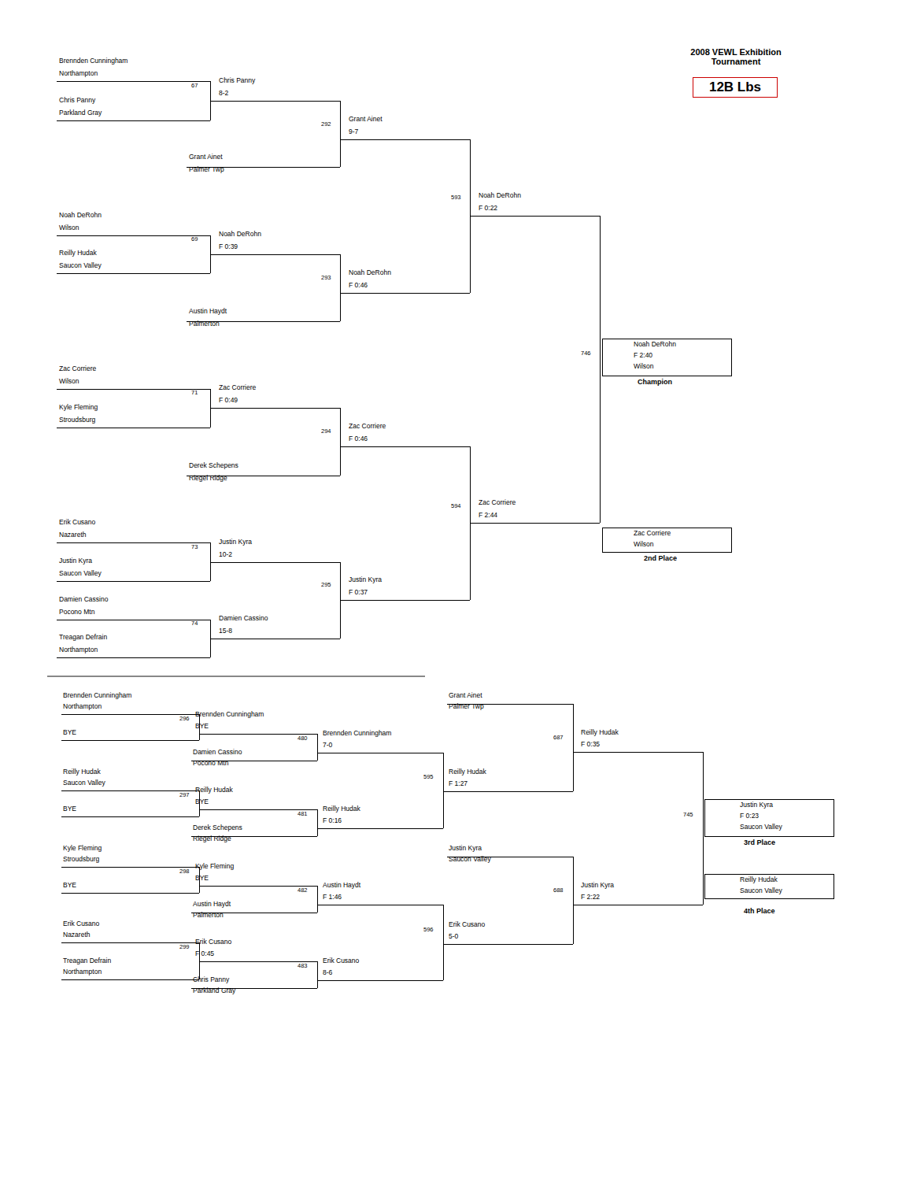2008 VEWL Exhibition
Tournament
12B Lbs
Brennden Cunningham
Northampton
Chris Panny
Parkland Gray
67
Chris Panny
8-2
Grant Ainet
Palmer Twp
292
Grant Ainet
9-7
Noah DeRohn
Wilson
Reilly Hudak
Saucon Valley
69
Noah DeRohn
F 0:39
Austin Haydt
Palmerton
293
Noah DeRohn
F 0:46
593
Noah DeRohn
F 0:22
Zac Corriere
Wilson
Kyle Fleming
Stroudsburg
71
Zac Corriere
F 0:49
Derek Schepens
Riegel Ridge
294
Zac Corriere
F 0:46
Erik Cusano
Nazareth
Justin Kyra
Saucon Valley
73
Justin Kyra
10-2
Damien Cassino
Pocono Mtn
Treagan Defrain
Northampton
74
Damien Cassino
15-8
295
Justin Kyra
F 0:37
594
Zac Corriere
F 2:44
746
Noah DeRohn
F 2:40
Wilson
Champion
Zac Corriere
Wilson
2nd Place
Brennden Cunningham
Northampton
BYE
296
Brennden Cunningham
BYE
Damien Cassino
Pocono Mtn
480
Brennden Cunningham
7-0
Reilly Hudak
Saucon Valley
BYE
297
Reilly Hudak
BYE
Derek Schepens
Riegel Ridge
481
Reilly Hudak
F 0:16
595
Reilly Hudak
F 1:27
Grant Ainet
Palmer Twp
687
Reilly Hudak
F 0:35
Kyle Fleming
Stroudsburg
BYE
298
Kyle Fleming
BYE
Austin Haydt
Palmerton
482
Austin Haydt
F 1:46
Erik Cusano
Nazareth
Treagan Defrain
Northampton
299
Erik Cusano
F 0:45
Chris Panny
Parkland Gray
483
Erik Cusano
8-6
596
Erik Cusano
5-0
Justin Kyra
Saucon Valley
688
Justin Kyra
F 2:22
745
Justin Kyra
F 0:23
Saucon Valley
3rd Place
Reilly Hudak
Saucon Valley
4th Place